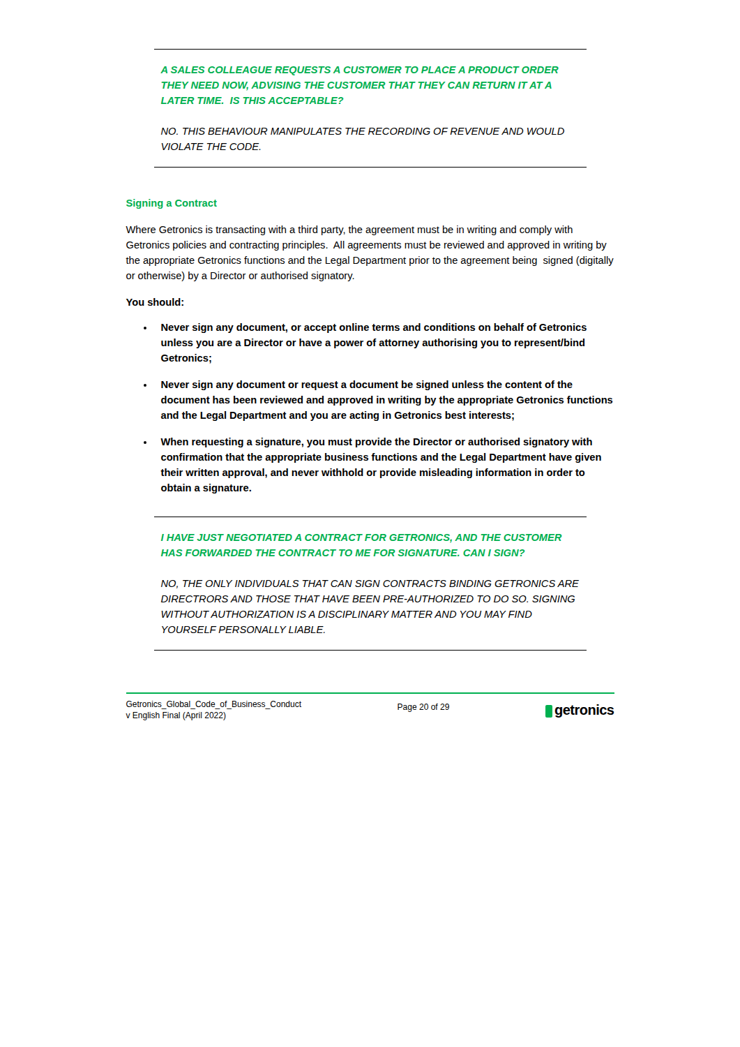A sales colleague requests a customer to place a product order they need now, advising the customer that they can return it at a later time. Is this acceptable?
No. This behaviour manipulates the recording of revenue and would violate the code.
Signing a Contract
Where Getronics is transacting with a third party, the agreement must be in writing and comply with Getronics policies and contracting principles. All agreements must be reviewed and approved in writing by the appropriate Getronics functions and the Legal Department prior to the agreement being signed (digitally or otherwise) by a Director or authorised signatory.
You should:
Never sign any document, or accept online terms and conditions on behalf of Getronics unless you are a Director or have a power of attorney authorising you to represent/bind Getronics;
Never sign any document or request a document be signed unless the content of the document has been reviewed and approved in writing by the appropriate Getronics functions and the Legal Department and you are acting in Getronics best interests;
When requesting a signature, you must provide the Director or authorised signatory with confirmation that the appropriate business functions and the Legal Department have given their written approval, and never withhold or provide misleading information in order to obtain a signature.
I have just negotiated a contract for Getronics, and the customer has forwarded the contract to me for signature. Can I sign?
No, the only individuals that can sign contracts binding Getronics are Directrors and those that have been pre-authorized to do so. Signing without authorization is a disciplinary matter and you may find yourself personally liable.
Getronics_Global_Code_of_Business_Conduct
v English Final (April 2022)
Page 20 of 29
getronics